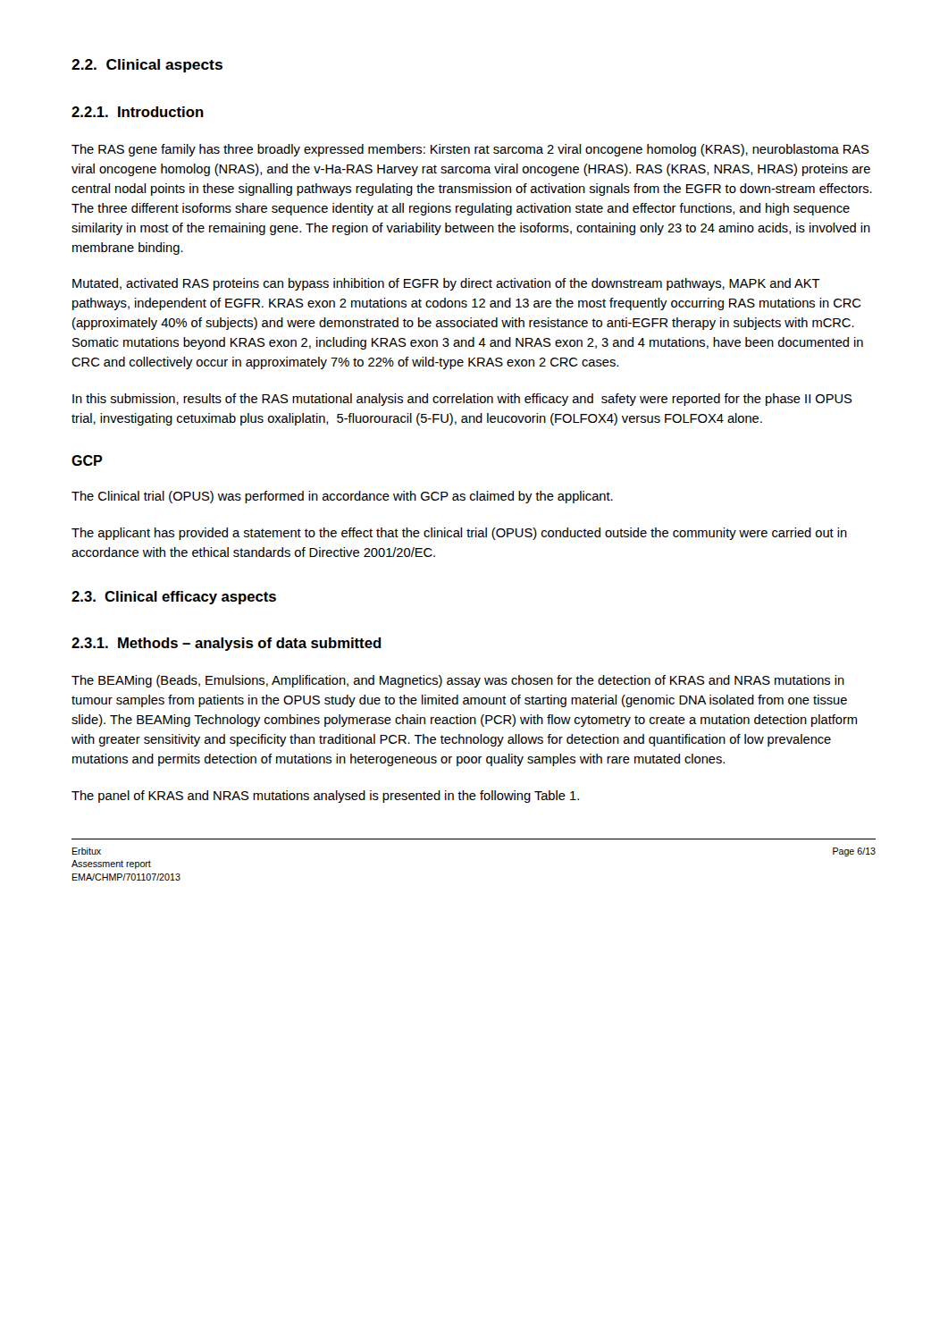2.2. Clinical aspects
2.2.1. Introduction
The RAS gene family has three broadly expressed members: Kirsten rat sarcoma 2 viral oncogene homolog (KRAS), neuroblastoma RAS viral oncogene homolog (NRAS), and the v-Ha-RAS Harvey rat sarcoma viral oncogene (HRAS). RAS (KRAS, NRAS, HRAS) proteins are central nodal points in these signalling pathways regulating the transmission of activation signals from the EGFR to down-stream effectors. The three different isoforms share sequence identity at all regions regulating activation state and effector functions, and high sequence similarity in most of the remaining gene. The region of variability between the isoforms, containing only 23 to 24 amino acids, is involved in membrane binding.
Mutated, activated RAS proteins can bypass inhibition of EGFR by direct activation of the downstream pathways, MAPK and AKT pathways, independent of EGFR. KRAS exon 2 mutations at codons 12 and 13 are the most frequently occurring RAS mutations in CRC (approximately 40% of subjects) and were demonstrated to be associated with resistance to anti-EGFR therapy in subjects with mCRC. Somatic mutations beyond KRAS exon 2, including KRAS exon 3 and 4 and NRAS exon 2, 3 and 4 mutations, have been documented in CRC and collectively occur in approximately 7% to 22% of wild-type KRAS exon 2 CRC cases.
In this submission, results of the RAS mutational analysis and correlation with efficacy and safety were reported for the phase II OPUS trial, investigating cetuximab plus oxaliplatin, 5-fluorouracil (5-FU), and leucovorin (FOLFOX4) versus FOLFOX4 alone.
GCP
The Clinical trial (OPUS) was performed in accordance with GCP as claimed by the applicant.
The applicant has provided a statement to the effect that the clinical trial (OPUS) conducted outside the community were carried out in accordance with the ethical standards of Directive 2001/20/EC.
2.3. Clinical efficacy aspects
2.3.1. Methods – analysis of data submitted
The BEAMing (Beads, Emulsions, Amplification, and Magnetics) assay was chosen for the detection of KRAS and NRAS mutations in tumour samples from patients in the OPUS study due to the limited amount of starting material (genomic DNA isolated from one tissue slide). The BEAMing Technology combines polymerase chain reaction (PCR) with flow cytometry to create a mutation detection platform with greater sensitivity and specificity than traditional PCR. The technology allows for detection and quantification of low prevalence mutations and permits detection of mutations in heterogeneous or poor quality samples with rare mutated clones.
The panel of KRAS and NRAS mutations analysed is presented in the following Table 1.
Erbitux
Assessment report
EMA/CHMP/701107/2013
Page 6/13